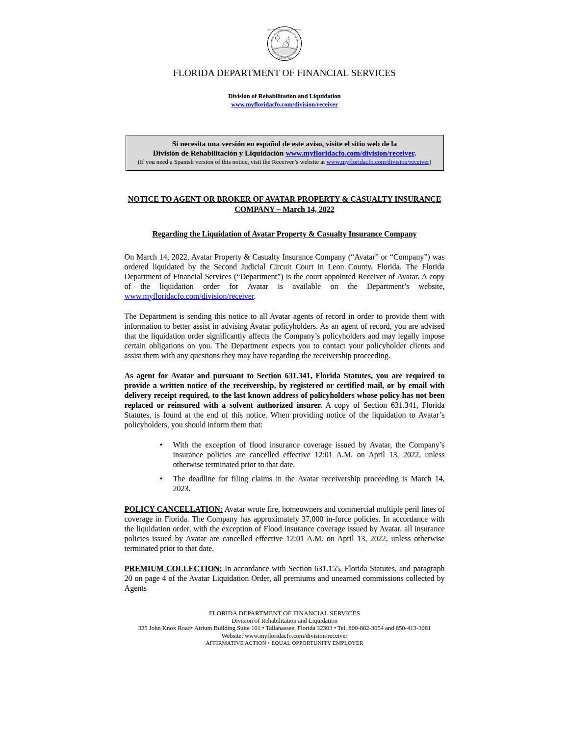GREAT SEAL OF THE STATE OF FLORIDA IN GOD WE TRUST
FLORIDA DEPARTMENT OF FINANCIAL SERVICES
Division of Rehabilitation and Liquidation
www.myfloridacfo.com/division/receiver
Si necesita una versión en español de este aviso, visite el sitio web de la
División de Rehabilitación y Liquidación www.myfloridacfo.com/division/receiver.
(If you need a Spanish version of this notice, visit the Receiver’s website at www.myfloridacfo.com/division/receiver)
NOTICE TO AGENT OR BROKER OF AVATAR PROPERTY & CASUALTY INSURANCE
COMPANY – March 14, 2022
Regarding the Liquidation of Avatar Property & Casualty Insurance Company
On March 14, 2022, Avatar Property & Casualty Insurance Company (“Avatar” or “Company”) was ordered liquidated by the Second Judicial Circuit Court in Leon County, Florida. The Florida Department of Financial Services (“Department”) is the court appointed Receiver of Avatar. A copy of the liquidation order for Avatar is available on the Department’s website, www.myfloridacfo.com/division/receiver.
The Department is sending this notice to all Avatar agents of record in order to provide them with information to better assist in advising Avatar policyholders. As an agent of record, you are advised that the liquidation order significantly affects the Company’s policyholders and may legally impose certain obligations on you. The Department expects you to contact your policyholder clients and assist them with any questions they may have regarding the receivership proceeding.
As agent for Avatar and pursuant to Section 631.341, Florida Statutes, you are required to provide a written notice of the receivership, by registered or certified mail, or by email with delivery receipt required, to the last known address of policyholders whose policy has not been replaced or reinsured with a solvent authorized insurer. A copy of Section 631.341, Florida Statutes, is found at the end of this notice. When providing notice of the liquidation to Avatar’s policyholders, you should inform them that:
With the exception of flood insurance coverage issued by Avatar, the Company’s insurance policies are cancelled effective 12:01 A.M. on April 13, 2022, unless otherwise terminated prior to that date.
The deadline for filing claims in the Avatar receivership proceeding is March 14, 2023.
POLICY CANCELLATION: Avatar wrote fire, homeowners and commercial multiple peril lines of coverage in Florida. The Company has approximately 37,000 in-force policies. In accordance with the liquidation order, with the exception of Flood insurance coverage issued by Avatar, all insurance policies issued by Avatar are cancelled effective 12:01 A.M. on April 13, 2022, unless otherwise terminated prior to that date.
PREMIUM COLLECTION: In accordance with Section 631.155, Florida Statutes, and paragraph 20 on page 4 of the Avatar Liquidation Order, all premiums and unearned commissions collected by Agents
FLORIDA DEPARTMENT OF FINANCIAL SERVICES
Division of Rehabilitation and Liquidation
325 John Knox Road• Atrium Building Suite 101 • Tallahassee, Florida 32303 • Tel. 800-882-3054 and 850-413-3081
Website: www.myfloridacfo.com/division/receiver
AFFIRMATIVE ACTION • EQUAL OPPORTUNITY EMPLOYER